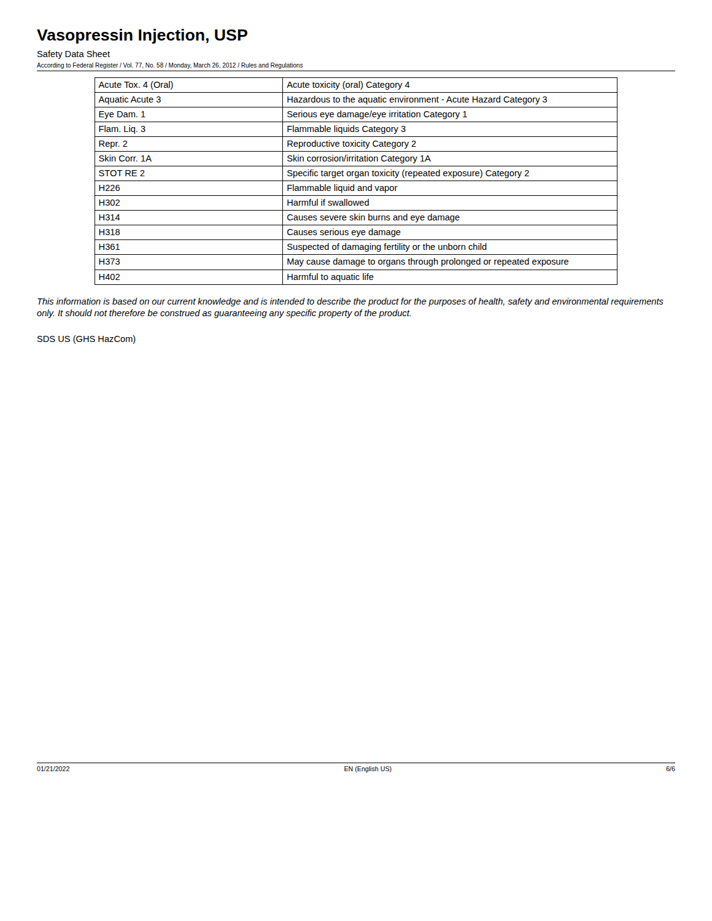Vasopressin Injection, USP
Safety Data Sheet
According to Federal Register / Vol. 77, No. 58 / Monday, March 26, 2012 / Rules and Regulations
| Acute Tox. 4 (Oral) | Acute toxicity (oral) Category 4 |
| Aquatic Acute 3 | Hazardous to the aquatic environment - Acute Hazard Category 3 |
| Eye Dam. 1 | Serious eye damage/eye irritation Category 1 |
| Flam. Liq. 3 | Flammable liquids Category 3 |
| Repr. 2 | Reproductive toxicity Category 2 |
| Skin Corr. 1A | Skin corrosion/irritation Category 1A |
| STOT RE 2 | Specific target organ toxicity (repeated exposure) Category 2 |
| H226 | Flammable liquid and vapor |
| H302 | Harmful if swallowed |
| H314 | Causes severe skin burns and eye damage |
| H318 | Causes serious eye damage |
| H361 | Suspected of damaging fertility or the unborn child |
| H373 | May cause damage to organs through prolonged or repeated exposure |
| H402 | Harmful to aquatic life |
This information is based on our current knowledge and is intended to describe the product for the purposes of health, safety and environmental requirements only. It should not therefore be construed as guaranteeing any specific property of the product.
SDS US (GHS HazCom)
01/21/2022 EN (English US) 6/6